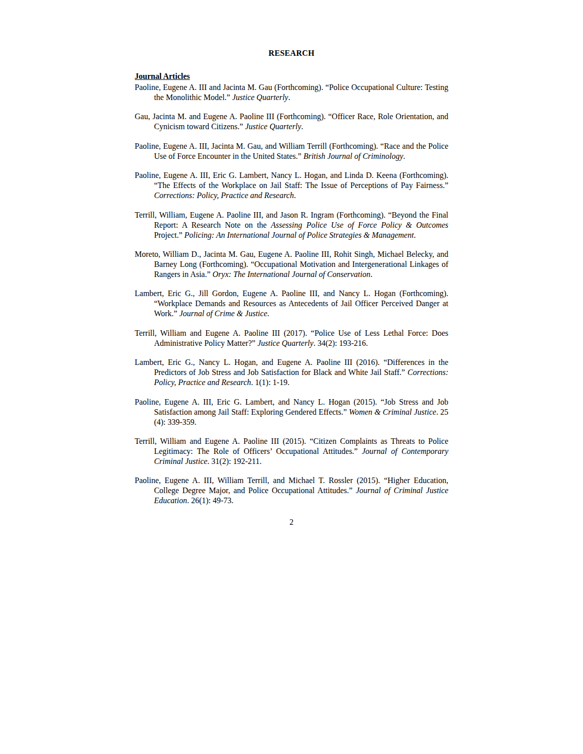RESEARCH
Journal Articles
Paoline, Eugene A. III and Jacinta M. Gau (Forthcoming). “Police Occupational Culture: Testing the Monolithic Model.” Justice Quarterly.
Gau, Jacinta M. and Eugene A. Paoline III (Forthcoming). “Officer Race, Role Orientation, and Cynicism toward Citizens.” Justice Quarterly.
Paoline, Eugene A. III, Jacinta M. Gau, and William Terrill (Forthcoming). “Race and the Police Use of Force Encounter in the United States.” British Journal of Criminology.
Paoline, Eugene A. III, Eric G. Lambert, Nancy L. Hogan, and Linda D. Keena (Forthcoming). “The Effects of the Workplace on Jail Staff: The Issue of Perceptions of Pay Fairness.” Corrections: Policy, Practice and Research.
Terrill, William, Eugene A. Paoline III, and Jason R. Ingram (Forthcoming). “Beyond the Final Report: A Research Note on the Assessing Police Use of Force Policy & Outcomes Project.” Policing: An International Journal of Police Strategies & Management.
Moreto, William D., Jacinta M. Gau, Eugene A. Paoline III, Rohit Singh, Michael Belecky, and Barney Long (Forthcoming). “Occupational Motivation and Intergenerational Linkages of Rangers in Asia.” Oryx: The International Journal of Conservation.
Lambert, Eric G., Jill Gordon, Eugene A. Paoline III, and Nancy L. Hogan (Forthcoming). “Workplace Demands and Resources as Antecedents of Jail Officer Perceived Danger at Work.” Journal of Crime & Justice.
Terrill, William and Eugene A. Paoline III (2017). “Police Use of Less Lethal Force: Does Administrative Policy Matter?” Justice Quarterly. 34(2): 193-216.
Lambert, Eric G., Nancy L. Hogan, and Eugene A. Paoline III (2016). “Differences in the Predictors of Job Stress and Job Satisfaction for Black and White Jail Staff.” Corrections: Policy, Practice and Research. 1(1): 1-19.
Paoline, Eugene A. III, Eric G. Lambert, and Nancy L. Hogan (2015). “Job Stress and Job Satisfaction among Jail Staff: Exploring Gendered Effects.” Women & Criminal Justice. 25 (4): 339-359.
Terrill, William and Eugene A. Paoline III (2015). “Citizen Complaints as Threats to Police Legitimacy: The Role of Officers’ Occupational Attitudes.” Journal of Contemporary Criminal Justice. 31(2): 192-211.
Paoline, Eugene A. III, William Terrill, and Michael T. Rossler (2015). “Higher Education, College Degree Major, and Police Occupational Attitudes.” Journal of Criminal Justice Education. 26(1): 49-73.
2